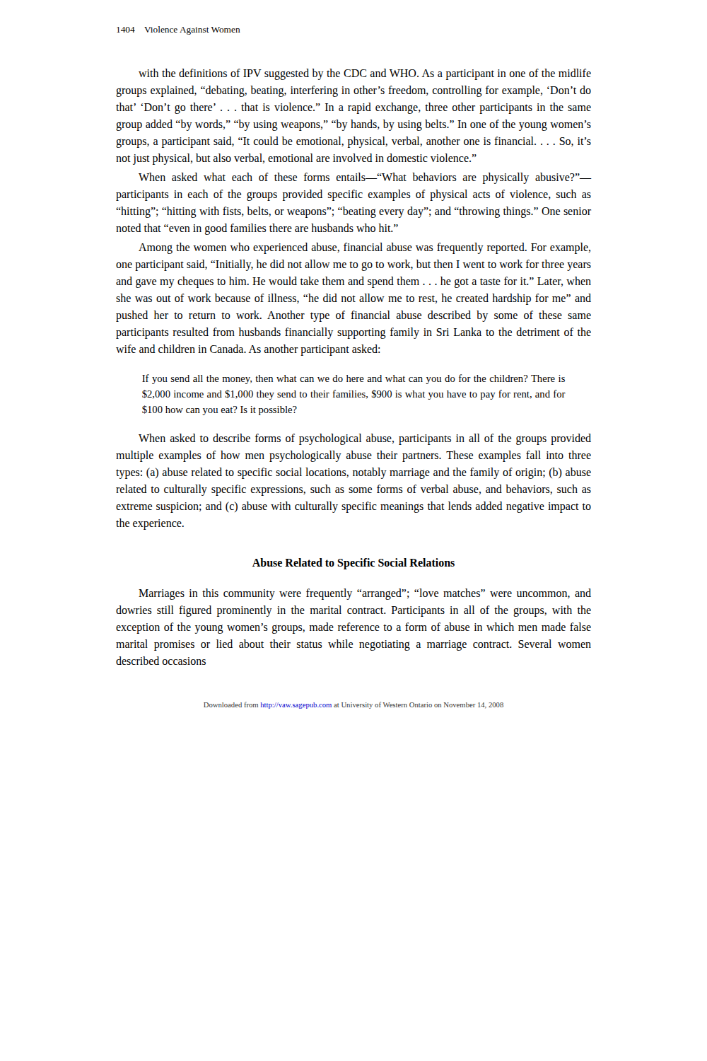1404 Violence Against Women
with the definitions of IPV suggested by the CDC and WHO. As a participant in one of the midlife groups explained, “debating, beating, interfering in other’s freedom, controlling for example, ‘Don’t do that’ ‘Don’t go there’ . . . that is violence.” In a rapid exchange, three other participants in the same group added “by words,” “by using weapons,” “by hands, by using belts.” In one of the young women’s groups, a participant said, “It could be emotional, physical, verbal, another one is financial. . . . So, it’s not just physical, but also verbal, emotional are involved in domestic violence.”
When asked what each of these forms entails—“What behaviors are physically abusive?”—participants in each of the groups provided specific examples of physical acts of violence, such as “hitting”; “hitting with fists, belts, or weapons”; “beating every day”; and “throwing things.” One senior noted that “even in good families there are husbands who hit.”
Among the women who experienced abuse, financial abuse was frequently reported. For example, one participant said, “Initially, he did not allow me to go to work, but then I went to work for three years and gave my cheques to him. He would take them and spend them . . . he got a taste for it.” Later, when she was out of work because of illness, “he did not allow me to rest, he created hardship for me” and pushed her to return to work. Another type of financial abuse described by some of these same participants resulted from husbands financially supporting family in Sri Lanka to the detriment of the wife and children in Canada. As another participant asked:
If you send all the money, then what can we do here and what can you do for the children? There is $2,000 income and $1,000 they send to their families, $900 is what you have to pay for rent, and for $100 how can you eat? Is it possible?
When asked to describe forms of psychological abuse, participants in all of the groups provided multiple examples of how men psychologically abuse their partners. These examples fall into three types: (a) abuse related to specific social locations, notably marriage and the family of origin; (b) abuse related to culturally specific expressions, such as some forms of verbal abuse, and behaviors, such as extreme suspicion; and (c) abuse with culturally specific meanings that lends added negative impact to the experience.
Abuse Related to Specific Social Relations
Marriages in this community were frequently “arranged”; “love matches” were uncommon, and dowries still figured prominently in the marital contract. Participants in all of the groups, with the exception of the young women’s groups, made reference to a form of abuse in which men made false marital promises or lied about their status while negotiating a marriage contract. Several women described occasions
Downloaded from http://vaw.sagepub.com at University of Western Ontario on November 14, 2008